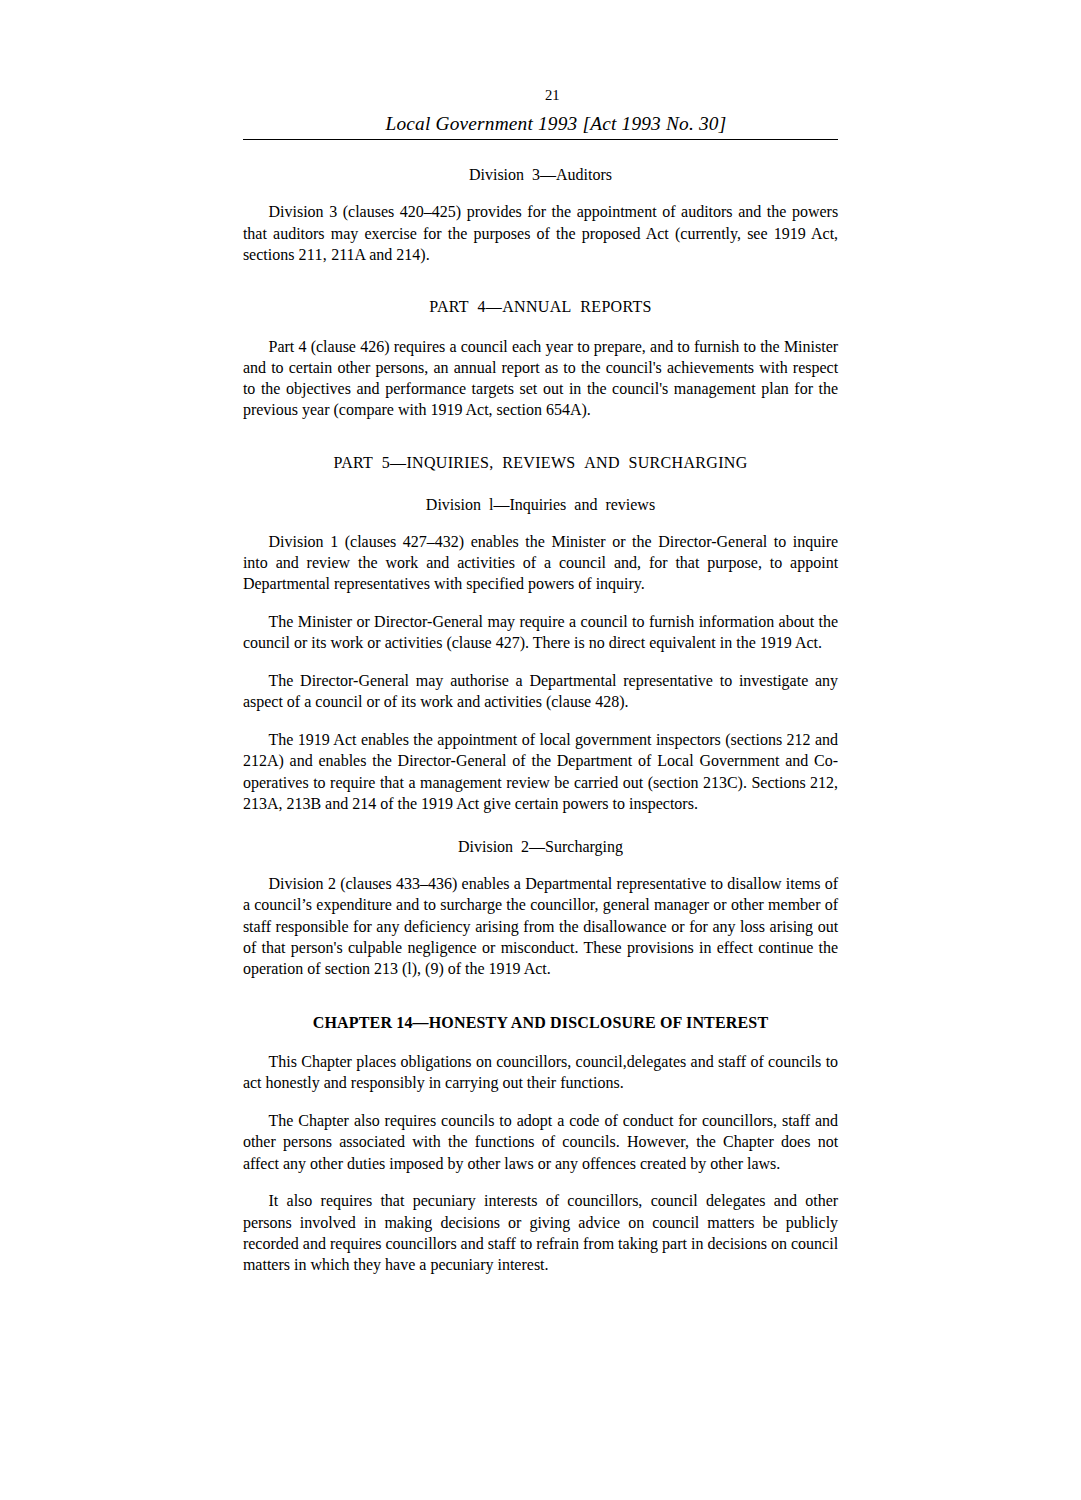21
Local Government 1993 [Act 1993 No. 30]
Division 3—Auditors
Division 3 (clauses 420–425) provides for the appointment of auditors and the powers that auditors may exercise for the purposes of the proposed Act (currently, see 1919 Act, sections 211, 211A and 214).
PART 4—ANNUAL REPORTS
Part 4 (clause 426) requires a council each year to prepare, and to furnish to the Minister and to certain other persons, an annual report as to the council's achievements with respect to the objectives and performance targets set out in the council's management plan for the previous year (compare with 1919 Act, section 654A).
PART 5—INQUIRIES, REVIEWS AND SURCHARGING
Division l—Inquiries and reviews
Division 1 (clauses 427–432) enables the Minister or the Director-General to inquire into and review the work and activities of a council and, for that purpose, to appoint Departmental representatives with specified powers of inquiry.
The Minister or Director-General may require a council to furnish information about the council or its work or activities (clause 427). There is no direct equivalent in the 1919 Act.
The Director-General may authorise a Departmental representative to investigate any aspect of a council or of its work and activities (clause 428).
The 1919 Act enables the appointment of local government inspectors (sections 212 and 212A) and enables the Director-General of the Department of Local Government and Co-operatives to require that a management review be carried out (section 213C). Sections 212, 213A, 213B and 214 of the 1919 Act give certain powers to inspectors.
Division 2—Surcharging
Division 2 (clauses 433–436) enables a Departmental representative to disallow items of a council’s expenditure and to surcharge the councillor, general manager or other member of staff responsible for any deficiency arising from the disallowance or for any loss arising out of that person's culpable negligence or misconduct. These provisions in effect continue the operation of section 213 (l), (9) of the 1919 Act.
CHAPTER 14—HONESTY AND DISCLOSURE OF INTEREST
This Chapter places obligations on councillors, council,delegates and staff of councils to act honestly and responsibly in carrying out their functions.
The Chapter also requires councils to adopt a code of conduct for councillors, staff and other persons associated with the functions of councils. However, the Chapter does not affect any other duties imposed by other laws or any offences created by other laws.
It also requires that pecuniary interests of councillors, council delegates and other persons involved in making decisions or giving advice on council matters be publicly recorded and requires councillors and staff to refrain from taking part in decisions on council matters in which they have a pecuniary interest.